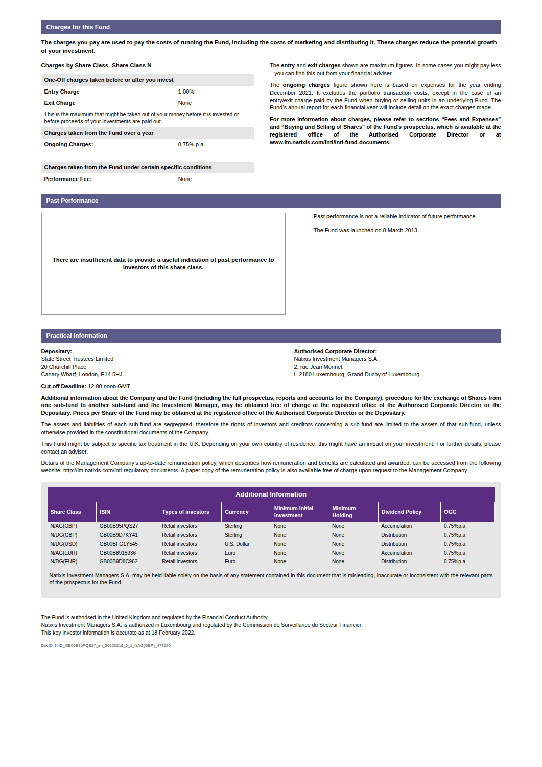Charges for this Fund
The charges you pay are used to pay the costs of running the Fund, including the costs of marketing and distributing it. These charges reduce the potential growth of your investment.
Charges by Share Class- Share Class N
| One-Off charges taken before or after you invest |
| Entry Charge | 1.00% |
| Exit Charge | None |
| This is the maximum that might be taken out of your money before it is invested or before proceeds of your investments are paid out. |
| Charges taken from the Fund over a year |
| Ongoing Charges: | 0.75% p.a. |
| Charges taken from the Fund under certain specific conditions |
| Performance Fee: | None |
The entry and exit charges shown are maximum figures. In some cases you might pay less – you can find this out from your financial adviser.
The ongoing charges figure shown here is based on expenses for the year ending December 2021. It excludes the portfolio transaction costs, except in the case of an entry/exit charge paid by the Fund when buying or selling units in an underlying Fund. The Fund’s annual report for each financial year will include detail on the exact charges made.
For more information about charges, please refer to sections “Fees and Expenses” and “Buying and Selling of Shares” of the Fund’s prospectus, which is available at the registered office of the Authorised Corporate Director or at www.im.natixis.com/intl/intl-fund-documents.
Past Performance
There are insufficient data to provide a useful indication of past performance to investors of this share class.
Past performance is not a reliable indicator of future performance.
The Fund was launched on 8 March 2013.
Practical Information
Depositary:
State Street Trustees Limited
20 Churchill Place
Canary Wharf, London, E14 5HJ
Authorised Corporate Director:
Natixis Investment Managers S.A.
2, rue Jean Monnet
L-2180 Luxembourg, Grand Duchy of Luxembourg
Cut-off Deadline: 12.00 noon GMT
Additional information about the Company and the Fund (including the full prospectus, reports and accounts for the Company), procedure for the exchange of Shares from one sub-fund to another sub-fund and the Investment Manager, may be obtained free of charge at the registered office of the Authorised Corporate Director or the Depositary. Prices per Share of the Fund may be obtained at the registered office of the Authorised Corporate Director or the Depositary.
The assets and liabilities of each sub-fund are segregated, therefore the rights of investors and creditors concerning a sub-fund are limited to the assets of that sub-fund, unless otherwise provided in the constitutional documents of the Company.
This Fund might be subject to specific tax treatment in the U.K. Depending on your own country of residence, this might have an impact on your investment. For further details, please contact an adviser.
Details of the Management Company’s up-to-date remuneration policy, which describes how remuneration and benefits are calculated and awarded, can be accessed from the following website: http://im.natixis.com/intl-regulatory-documents. A paper copy of the remuneration policy is also available free of charge upon request to the Management Company.
Additional Information
| Share Class | ISIN | Types of investors | Currency | Minimum Initial Investment | Minimum Holding | Dividend Policy | OGC |
| --- | --- | --- | --- | --- | --- | --- | --- |
| N/AG(GBP) | GB00B95PQS27 | Retail investors | Sterling | None | None | Accumulation | 0.75%p.a |
| N/DG(GBP) | GB00B9D7KY41 | Retail investors | Sterling | None | None | Distribution | 0.75%p.a |
| N/DG(USD) | GB00BFG1Y545 | Retail investors | U.S. Dollar | None | None | Distribution | 0.75%p.a |
| N/AG(EUR) | GB00B8915936 | Retail investors | Euro | None | None | Accumulation | 0.75%p.a |
| N/DG(EUR) | GB00B9D8C962 | Retail investors | Euro | None | None | Distribution | 0.75%p.a |
Natixis Investment Managers S.A. may be held liable solely on the basis of any statement contained in this document that is misleading, inaccurate or inconsistent with the relevant parts of the prospectus for the Fund.
The Fund is authorised in the United Kingdom and regulated by the Financial Conduct Authority.
Natixis Investment Managers S.A. is authorized in Luxembourg and regulated by the Commission de Surveillance du Secteur Financier.
This key investor information is accurate as at 18 February 2022.
DocID: KIID_GB00B95PQS27_en_20220218_6_1_NAG(GBP)_477590